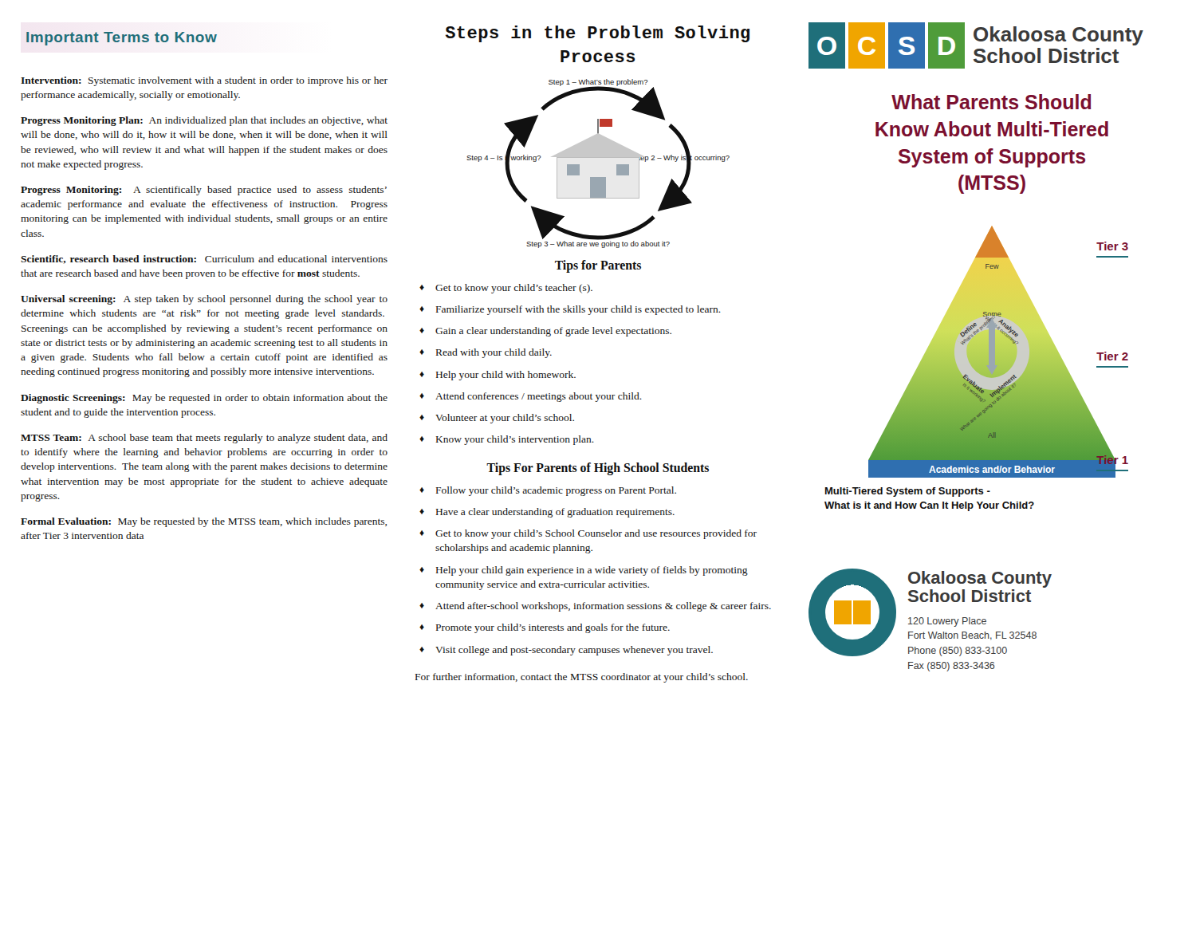Important Terms to Know
Intervention: Systematic involvement with a student in order to improve his or her performance academically, socially or emotionally.
Progress Monitoring Plan: An individualized plan that includes an objective, what will be done, who will do it, how it will be done, when it will be done, when it will be reviewed, who will review it and what will happen if the student makes or does not make expected progress.
Progress Monitoring: A scientifically based practice used to assess students’ academic performance and evaluate the effectiveness of instruction. Progress monitoring can be implemented with individual students, small groups or an entire class.
Scientific, research based instruction: Curriculum and educational interventions that are research based and have been proven to be effective for most students.
Universal screening: A step taken by school personnel during the school year to determine which students are “at risk” for not meeting grade level standards. Screenings can be accomplished by reviewing a student’s recent performance on state or district tests or by administering an academic screening test to all students in a given grade. Students who fall below a certain cutoff point are identified as needing continued progress monitoring and possibly more intensive interventions.
Diagnostic Screenings: May be requested in order to obtain information about the student and to guide the intervention process.
MTSS Team: A school base team that meets regularly to analyze student data, and to identify where the learning and behavior problems are occurring in order to develop interventions. The team along with the parent makes decisions to determine what intervention may be most appropriate for the student to achieve adequate progress.
Formal Evaluation: May be requested by the MTSS team, which includes parents, after Tier 3 intervention data
Steps in the Problem Solving Process
Step 1 – What’s the problem?
Step 2 – Why is it occurring?
Step 3 – What are we going to do about it?
Step 4 – Is it working?
Tips for Parents
Get to know your child’s teacher (s).
Familiarize yourself with the skills your child is expected to learn.
Gain a clear understanding of grade level expectations.
Read with your child daily.
Help your child with homework.
Attend conferences / meetings about your child.
Volunteer at your child’s school.
Know your child’s intervention plan.
Tips For Parents of High School Students
Follow your child’s academic progress on Parent Portal.
Have a clear understanding of graduation requirements.
Get to know your child’s School Counselor and use resources provided for scholarships and academic planning.
Help your child gain experience in a wide variety of fields by promoting community service and extra-curricular activities.
Attend after-school workshops, information sessions & college & career fairs.
Promote your child’s interests and goals for the future.
Visit college and post-secondary campuses whenever you travel.
For further information, contact the MTSS coordinator at your child’s school.
OCSD
Okaloosa County
School District
What Parents Should
Know About Multi-Tiered
System of Supports
(MTSS)
Few Some All Define What’s the problem? Analyze Why is it occurring? Implement What are we going to do about it? Evaluate Is it working? Academics and/or Behavior
Tier 3
Tier 2
Tier 1
Multi-Tiered System of Supports -
What is it and How Can It Help Your Child?
Okaloosa County
School District
120 Lowery Place
Fort Walton Beach, FL 32548
Phone (850) 833-3100
Fax (850) 833-3436